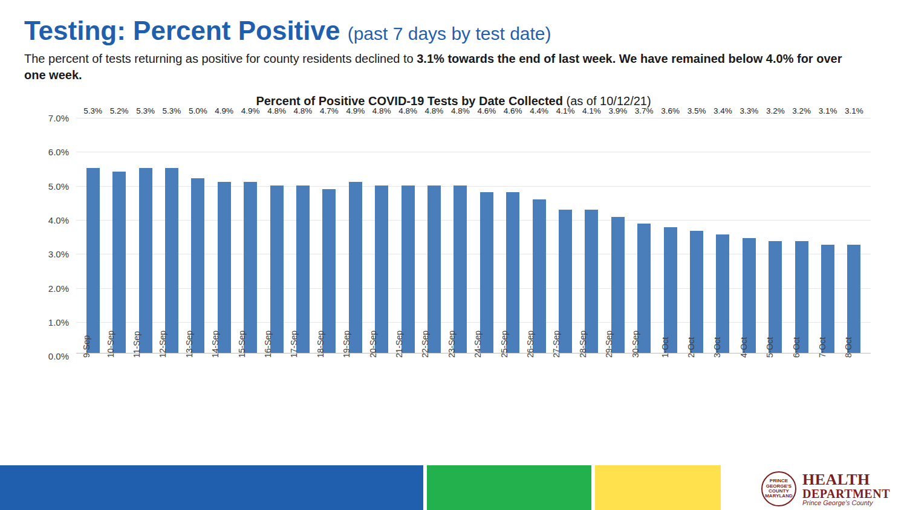Testing: Percent Positive (past 7 days by test date)
The percent of tests returning as positive for county residents declined to 3.1% towards the end of last week. We have remained below 4.0% for over one week.
Percent of Positive COVID-19 Tests by Date Collected (as of 10/12/21)
7.0%
6.0%
5.0%
4.0%
3.0%
2.0%
1.0%
0.0%
5.3%
9-Sep
5.2%
10-Sep
5.3%
11-Sep
5.3%
12-Sep
5.0%
13-Sep
4.9%
14-Sep
4.9%
15-Sep
4.8%
16-Sep
4.8%
17-Sep
4.7%
18-Sep
4.9%
19-Sep
4.8%
20-Sep
4.8%
21-Sep
4.8%
22-Sep
4.8%
23-Sep
4.6%
24-Sep
4.6%
25-Sep
4.4%
26-Sep
4.1%
27-Sep
4.1%
28-Sep
3.9%
29-Sep
3.7%
30-Sep
3.6%
1-Oct
3.5%
2-Oct
3.4%
3-Oct
3.3%
4-Oct
3.2%
5-Oct
3.2%
6-Oct
3.1%
7-Oct
3.1%
8-Oct
PRINCE
GEORGE'S
COUNTY
MARYLAND
HEALTH
DEPARTMENT
Prince George's County